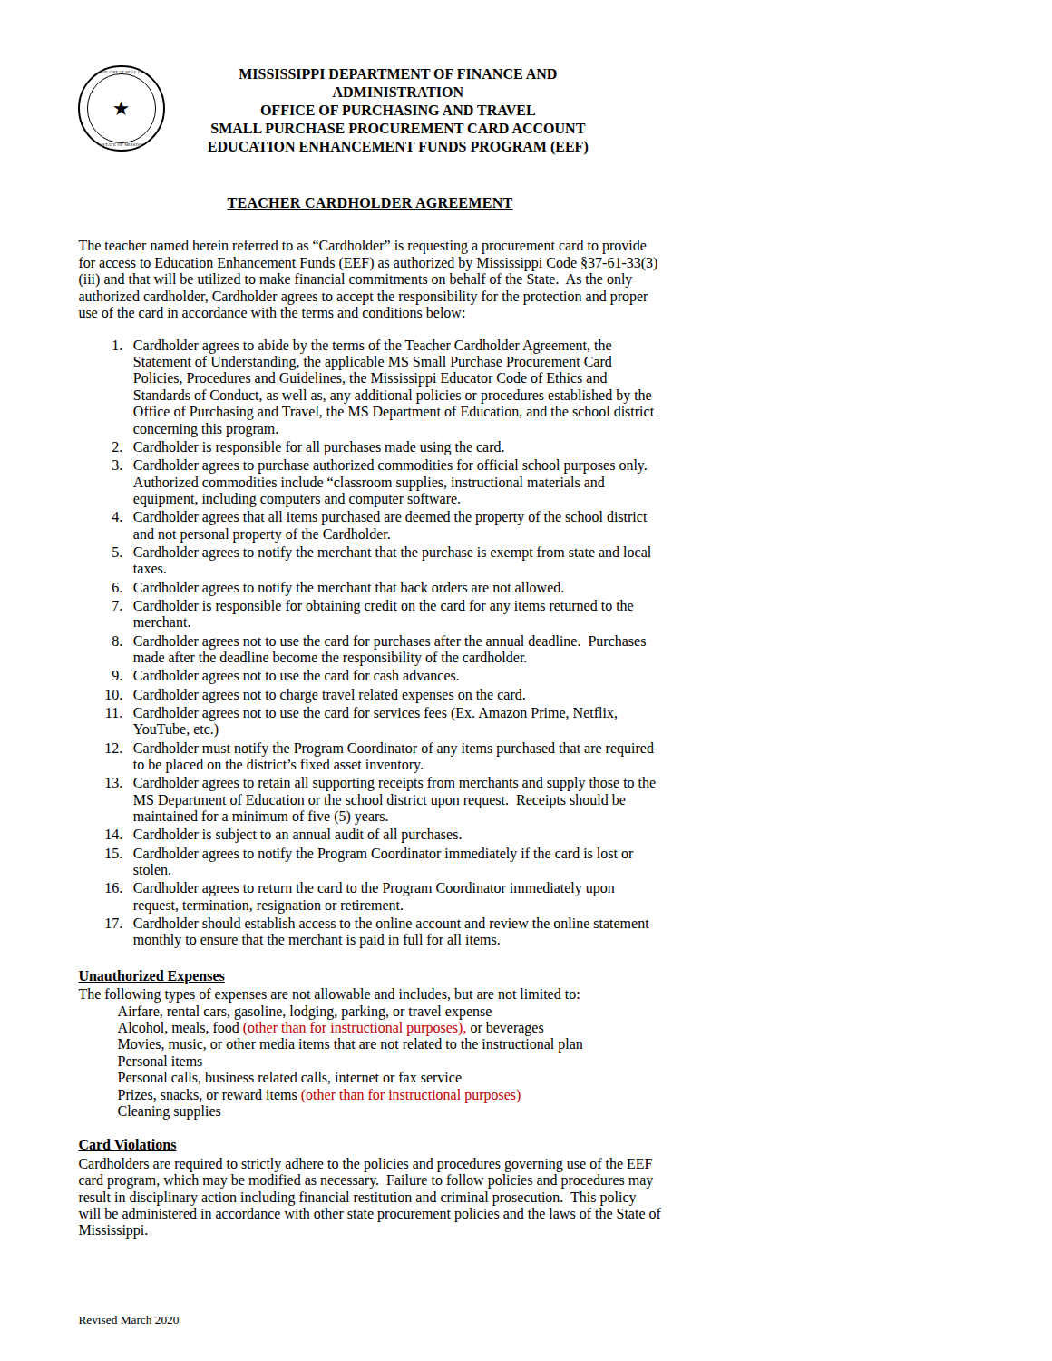The Great Seal of
★
The State of Mississippi
Mississippi Department of Finance and Administration
Office of Purchasing and Travel
Small Purchase Procurement Card Account
Education Enhancement Funds Program (EEF)
Teacher Cardholder Agreement
The teacher named herein referred to as “Cardholder” is requesting a procurement card to provide for access to Education Enhancement Funds (EEF) as authorized by Mississippi Code §37-61-33(3)(iii) and that will be utilized to make financial commitments on behalf of the State. As the only authorized cardholder, Cardholder agrees to accept the responsibility for the protection and proper use of the card in accordance with the terms and conditions below:
Cardholder agrees to abide by the terms of the Teacher Cardholder Agreement, the Statement of Understanding, the applicable MS Small Purchase Procurement Card Policies, Procedures and Guidelines, the Mississippi Educator Code of Ethics and Standards of Conduct, as well as, any additional policies or procedures established by the Office of Purchasing and Travel, the MS Department of Education, and the school district concerning this program.
Cardholder is responsible for all purchases made using the card.
Cardholder agrees to purchase authorized commodities for official school purposes only. Authorized commodities include “classroom supplies, instructional materials and equipment, including computers and computer software.
Cardholder agrees that all items purchased are deemed the property of the school district and not personal property of the Cardholder.
Cardholder agrees to notify the merchant that the purchase is exempt from state and local taxes.
Cardholder agrees to notify the merchant that back orders are not allowed.
Cardholder is responsible for obtaining credit on the card for any items returned to the merchant.
Cardholder agrees not to use the card for purchases after the annual deadline. Purchases made after the deadline become the responsibility of the cardholder.
Cardholder agrees not to use the card for cash advances.
Cardholder agrees not to charge travel related expenses on the card.
Cardholder agrees not to use the card for services fees (Ex. Amazon Prime, Netflix, YouTube, etc.)
Cardholder must notify the Program Coordinator of any items purchased that are required to be placed on the district’s fixed asset inventory.
Cardholder agrees to retain all supporting receipts from merchants and supply those to the MS Department of Education or the school district upon request. Receipts should be maintained for a minimum of five (5) years.
Cardholder is subject to an annual audit of all purchases.
Cardholder agrees to notify the Program Coordinator immediately if the card is lost or stolen.
Cardholder agrees to return the card to the Program Coordinator immediately upon request, termination, resignation or retirement.
Cardholder should establish access to the online account and review the online statement monthly to ensure that the merchant is paid in full for all items.
Unauthorized Expenses
The following types of expenses are not allowable and includes, but are not limited to:
Airfare, rental cars, gasoline, lodging, parking, or travel expense
Alcohol, meals, food (other than for instructional purposes), or beverages
Movies, music, or other media items that are not related to the instructional plan
Personal items
Personal calls, business related calls, internet or fax service
Prizes, snacks, or reward items (other than for instructional purposes)
Cleaning supplies
Card Violations
Cardholders are required to strictly adhere to the policies and procedures governing use of the EEF card program, which may be modified as necessary. Failure to follow policies and procedures may result in disciplinary action including financial restitution and criminal prosecution. This policy will be administered in accordance with other state procurement policies and the laws of the State of Mississippi.
Revised March 2020